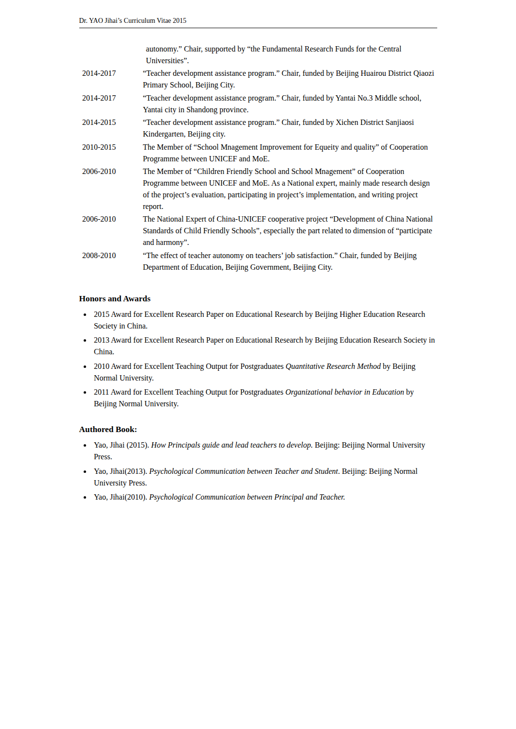Dr. YAO Jihai’s Curriculum Vitae 2015
autonomy.” Chair, supported by “the Fundamental Research Funds for the Central Universities”.
2014-2017
“Teacher development assistance program.” Chair, funded by Beijing Huairou District Qiaozi Primary School, Beijing City.
2014-2017
“Teacher development assistance program.” Chair, funded by Yantai No.3 Middle school, Yantai city in Shandong province.
2014-2015
“Teacher development assistance program.” Chair, funded by Xichen District Sanjiaosi Kindergarten, Beijing city.
2010-2015
The Member of “School Mnagement Improvement for Equeity and quality” of Cooperation Programme between UNICEF and MoE.
2006-2010
The Member of “Children Friendly School and School Mnagement” of Cooperation Programme between UNICEF and MoE. As a National expert, mainly made research design of the project’s evaluation, participating in project’s implementation, and writing project report.
2006-2010
The National Expert of China-UNICEF cooperative project “Development of China National Standards of Child Friendly Schools”, especially the part related to dimension of “participate and harmony”.
2008-2010
“The effect of teacher autonomy on teachers’ job satisfaction.” Chair, funded by Beijing Department of Education, Beijing Government, Beijing City.
Honors and Awards
2015 Award for Excellent Research Paper on Educational Research by Beijing Higher Education Research Society in China.
2013 Award for Excellent Research Paper on Educational Research by Beijing Education Research Society in China.
2010 Award for Excellent Teaching Output for Postgraduates Quantitative Research Method by Beijing Normal University.
2011 Award for Excellent Teaching Output for Postgraduates Organizational behavior in Education by Beijing Normal University.
Authored Book:
Yao, Jihai (2015). How Principals guide and lead teachers to develop. Beijing: Beijing Normal University Press.
Yao, Jihai(2013). Psychological Communication between Teacher and Student. Beijing: Beijing Normal University Press.
Yao, Jihai(2010). Psychological Communication between Principal and Teacher.